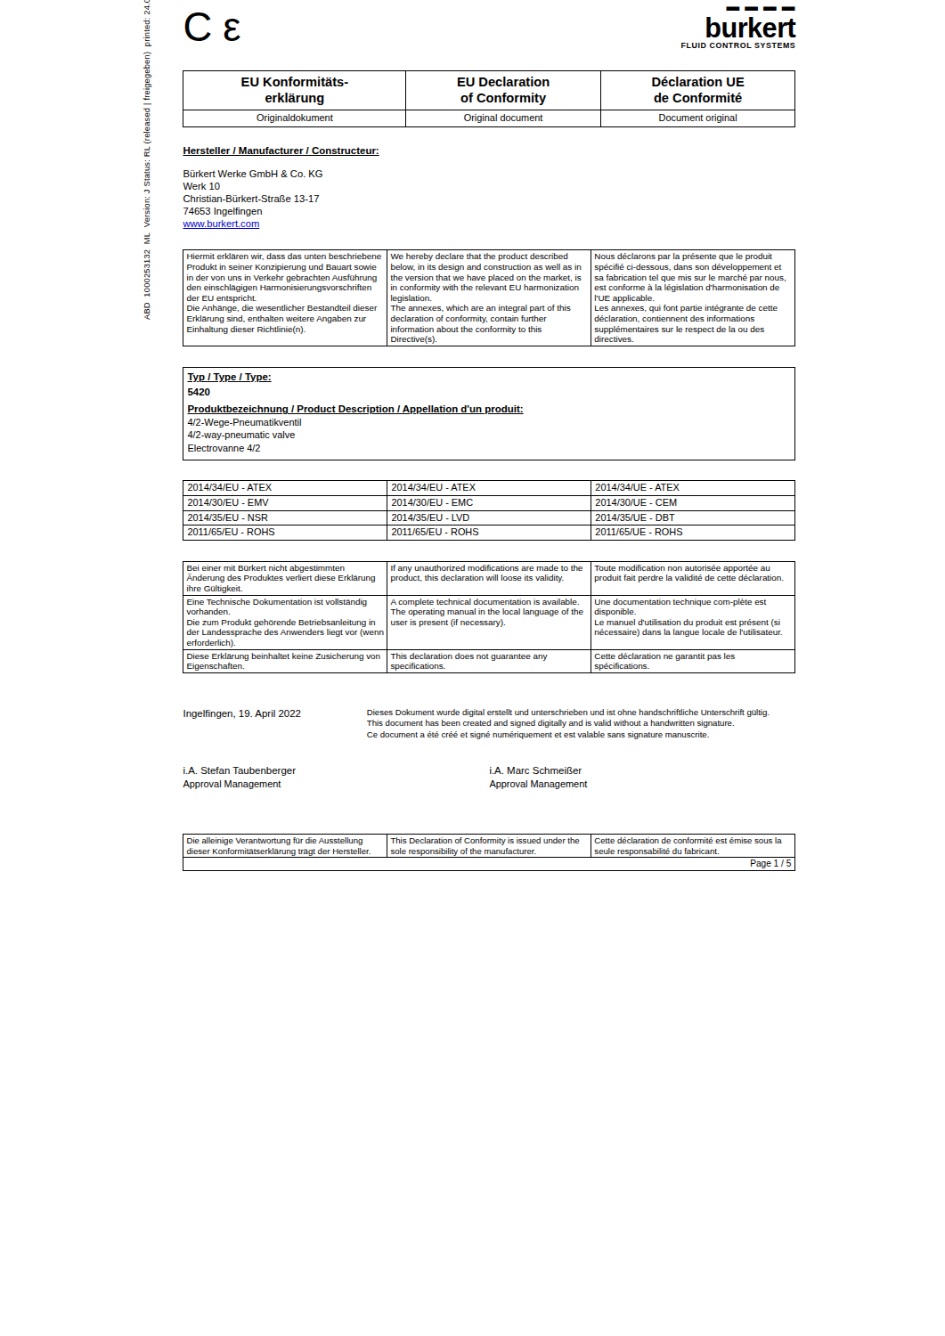ABD 1000253132 ML Version: J Status: RL (released | freigegeben) printed: 24.06.2022
C  ε
▬ ▬ ▬ ▬
burkert
FLUID CONTROL SYSTEMS
| EU Konformitäts- erklärung | EU Declaration of Conformity | Déclaration UE de Conformité |
| Originaldokument | Original document | Document original |
Hersteller / Manufacturer / Constructeur:
Bürkert Werke GmbH & Co. KG
Werk 10
Christian-Bürkert-Straße 13-17
74653 Ingelfingen
www.burkert.com
| Hiermit erklären wir, dass das unten beschriebene Produkt in seiner Konzipierung und Bauart sowie in der von uns in Verkehr gebrachten Ausführung den einschlägigen Harmonisierungsvorschriften der EU entspricht. Die Anhänge, die wesentlicher Bestandteil dieser Erklärung sind, enthalten weitere Angaben zur Einhaltung dieser Richtlinie(n). | We hereby declare that the product described below, in its design and construction as well as in the version that we have placed on the market, is in conformity with the relevant EU harmonization legislation. The annexes, which are an integral part of this declaration of conformity, contain further information about the conformity to this Directive(s). | Nous déclarons par la présente que le produit spécifié ci-dessous, dans son développement et sa fabrication tel que mis sur le marché par nous, est conforme à la législation d'harmonisation de l'UE applicable. Les annexes, qui font partie intégrante de cette déclaration, contiennent des informations supplémentaires sur le respect de la ou des directives. |
Typ / Type / Type:
5420
Produktbezeichnung / Product Description / Appellation d'un produit:
4/2-Wege-Pneumatikventil
4/2-way-pneumatic valve
Electrovanne 4/2
| 2014/34/EU - ATEX | 2014/34/EU - ATEX | 2014/34/UE - ATEX |
| 2014/30/EU - EMV | 2014/30/EU - EMC | 2014/30/UE - CEM |
| 2014/35/EU - NSR | 2014/35/EU - LVD | 2014/35/UE - DBT |
| 2011/65/EU - ROHS | 2011/65/EU - ROHS | 2011/65/UE - ROHS |
| Bei einer mit Bürkert nicht abgestimmten Änderung des Produktes verliert diese Erklärung ihre Gültigkeit. | If any unauthorized modifications are made to the product, this declaration will loose its validity. | Toute modification non autorisée apportée au produit fait perdre la validité de cette déclaration. |
| Eine Technische Dokumentation ist vollständig vorhanden. Die zum Produkt gehörende Betriebsanleitung in der Landessprache des Anwenders liegt vor (wenn erforderlich). | A complete technical documentation is available. The operating manual in the local language of the user is present (if necessary). | Une documentation technique com-plète est disponible. Le manuel d'utilisation du produit est présent (si nécessaire) dans la langue locale de l'utilisateur. |
| Diese Erklärung beinhaltet keine Zusicherung von Eigenschaften. | This declaration does not guarantee any specifications. | Cette déclaration ne garantit pas les spécifications. |
| Ingelfingen, 19. April 2022 | Dieses Dokument wurde digital erstellt und unterschrieben und ist ohne handschriftliche Unterschrift gültig. This document has been created and signed digitally and is valid without a handwritten signature. Ce document a été créé et signé numériquement et est valable sans signature manuscrite. |
| i.A. Stefan Taubenberger | i.A. Marc Schmeißer |
| Approval Management | Approval Management |
| Die alleinige Verantwortung für die Ausstellung dieser Konformitätserklärung trägt der Hersteller. | This Declaration of Conformity is issued under the sole responsibility of the manufacturer. | Cette déclaration de conformité est émise sous la seule responsabilité du fabricant. |
| Page 1 / 5 |